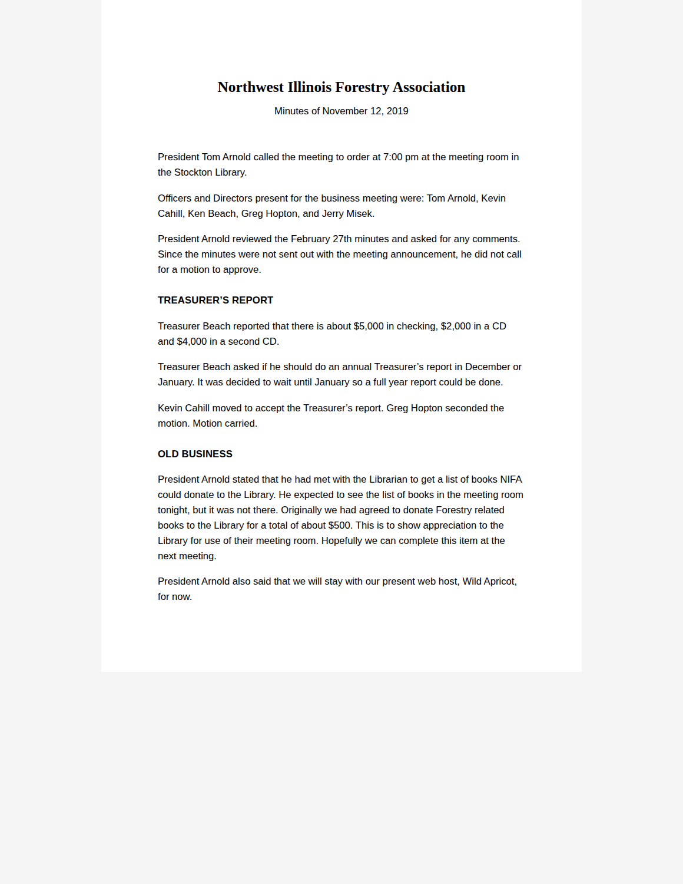Northwest Illinois Forestry Association
Minutes of November 12, 2019
President Tom Arnold called the meeting to order at 7:00 pm at the meeting room in the Stockton Library.
Officers and Directors present for the business meeting were: Tom Arnold, Kevin Cahill, Ken Beach, Greg Hopton, and Jerry Misek.
President Arnold reviewed the February 27th minutes and asked for any comments. Since the minutes were not sent out with the meeting announcement, he did not call for a motion to approve.
Treasurer’s Report
Treasurer Beach reported that there is about $5,000 in checking, $2,000 in a CD and $4,000 in a second CD.
Treasurer Beach asked if he should do an annual Treasurer’s report in December or January. It was decided to wait until January so a full year report could be done.
Kevin Cahill moved to accept the Treasurer’s report. Greg Hopton seconded the motion. Motion carried.
Old Business
President Arnold stated that he had met with the Librarian to get a list of books NIFA could donate to the Library. He expected to see the list of books in the meeting room tonight, but it was not there. Originally we had agreed to donate Forestry related books to the Library for a total of about $500. This is to show appreciation to the Library for use of their meeting room. Hopefully we can complete this item at the next meeting.
President Arnold also said that we will stay with our present web host, Wild Apricot, for now.